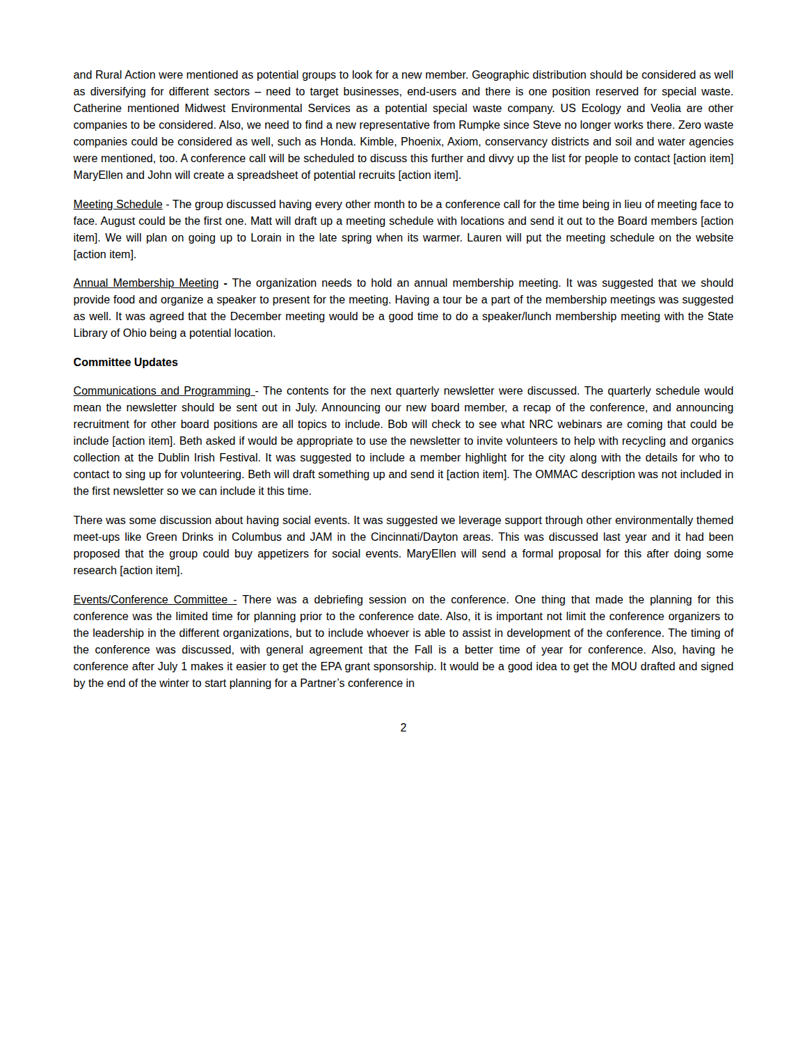and Rural Action were mentioned as potential groups to look for a new member. Geographic distribution should be considered as well as diversifying for different sectors – need to target businesses, end-users and there is one position reserved for special waste. Catherine mentioned Midwest Environmental Services as a potential special waste company. US Ecology and Veolia are other companies to be considered. Also, we need to find a new representative from Rumpke since Steve no longer works there. Zero waste companies could be considered as well, such as Honda. Kimble, Phoenix, Axiom, conservancy districts and soil and water agencies were mentioned, too. A conference call will be scheduled to discuss this further and divvy up the list for people to contact [action item] MaryEllen and John will create a spreadsheet of potential recruits [action item].
Meeting Schedule - The group discussed having every other month to be a conference call for the time being in lieu of meeting face to face. August could be the first one. Matt will draft up a meeting schedule with locations and send it out to the Board members [action item]. We will plan on going up to Lorain in the late spring when its warmer. Lauren will put the meeting schedule on the website [action item].
Annual Membership Meeting - The organization needs to hold an annual membership meeting. It was suggested that we should provide food and organize a speaker to present for the meeting. Having a tour be a part of the membership meetings was suggested as well. It was agreed that the December meeting would be a good time to do a speaker/lunch membership meeting with the State Library of Ohio being a potential location.
Committee Updates
Communications and Programming - The contents for the next quarterly newsletter were discussed. The quarterly schedule would mean the newsletter should be sent out in July. Announcing our new board member, a recap of the conference, and announcing recruitment for other board positions are all topics to include. Bob will check to see what NRC webinars are coming that could be include [action item]. Beth asked if would be appropriate to use the newsletter to invite volunteers to help with recycling and organics collection at the Dublin Irish Festival. It was suggested to include a member highlight for the city along with the details for who to contact to sing up for volunteering. Beth will draft something up and send it [action item]. The OMMAC description was not included in the first newsletter so we can include it this time.
There was some discussion about having social events. It was suggested we leverage support through other environmentally themed meet-ups like Green Drinks in Columbus and JAM in the Cincinnati/Dayton areas. This was discussed last year and it had been proposed that the group could buy appetizers for social events. MaryEllen will send a formal proposal for this after doing some research [action item].
Events/Conference Committee - There was a debriefing session on the conference. One thing that made the planning for this conference was the limited time for planning prior to the conference date. Also, it is important not limit the conference organizers to the leadership in the different organizations, but to include whoever is able to assist in development of the conference. The timing of the conference was discussed, with general agreement that the Fall is a better time of year for conference. Also, having he conference after July 1 makes it easier to get the EPA grant sponsorship. It would be a good idea to get the MOU drafted and signed by the end of the winter to start planning for a Partner’s conference in
2